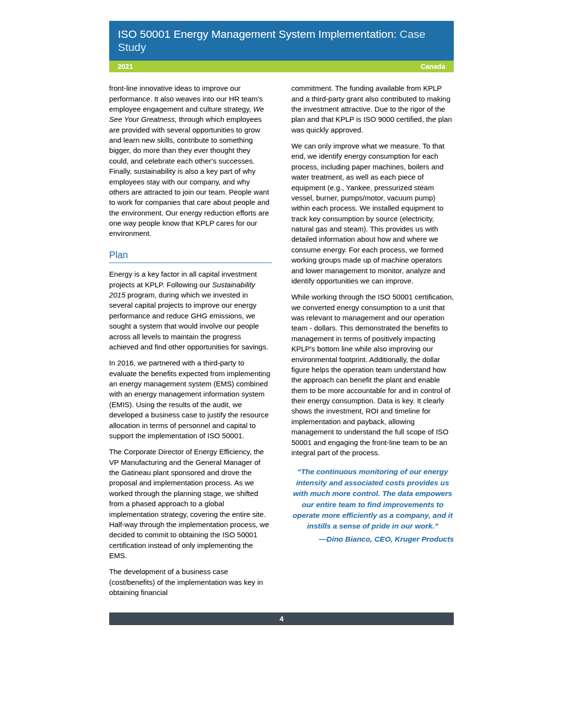ISO 50001 Energy Management System Implementation: Case Study
2021 Canada
front-line innovative ideas to improve our performance. It also weaves into our HR team's employee engagement and culture strategy, We See Your Greatness, through which employees are provided with several opportunities to grow and learn new skills, contribute to something bigger, do more than they ever thought they could, and celebrate each other's successes. Finally, sustainability is also a key part of why employees stay with our company, and why others are attracted to join our team. People want to work for companies that care about people and the environment. Our energy reduction efforts are one way people know that KPLP cares for our environment.
Plan
Energy is a key factor in all capital investment projects at KPLP. Following our Sustainability 2015 program, during which we invested in several capital projects to improve our energy performance and reduce GHG emissions, we sought a system that would involve our people across all levels to maintain the progress achieved and find other opportunities for savings.
In 2016, we partnered with a third-party to evaluate the benefits expected from implementing an energy management system (EMS) combined with an energy management information system (EMIS). Using the results of the audit, we developed a business case to justify the resource allocation in terms of personnel and capital to support the implementation of ISO 50001.
The Corporate Director of Energy Efficiency, the VP Manufacturing and the General Manager of the Gatineau plant sponsored and drove the proposal and implementation process. As we worked through the planning stage, we shifted from a phased approach to a global implementation strategy, covering the entire site. Half-way through the implementation process, we decided to commit to obtaining the ISO 50001 certification instead of only implementing the EMS.
The development of a business case (cost/benefits) of the implementation was key in obtaining financial
commitment. The funding available from KPLP and a third-party grant also contributed to making the investment attractive. Due to the rigor of the plan and that KPLP is ISO 9000 certified, the plan was quickly approved.
We can only improve what we measure. To that end, we identify energy consumption for each process, including paper machines, boilers and water treatment, as well as each piece of equipment (e.g., Yankee, pressurized steam vessel, burner, pumps/motor, vacuum pump) within each process. We installed equipment to track key consumption by source (electricity, natural gas and steam). This provides us with detailed information about how and where we consume energy. For each process, we formed working groups made up of machine operators and lower management to monitor, analyze and identify opportunities we can improve.
While working through the ISO 50001 certification, we converted energy consumption to a unit that was relevant to management and our operation team - dollars. This demonstrated the benefits to management in terms of positively impacting KPLP's bottom line while also improving our environmental footprint. Additionally, the dollar figure helps the operation team understand how the approach can benefit the plant and enable them to be more accountable for and in control of their energy consumption. Data is key. It clearly shows the investment, ROI and timeline for implementation and payback, allowing management to understand the full scope of ISO 50001 and engaging the front-line team to be an integral part of the process.
“The continuous monitoring of our energy intensity and associated costs provides us with much more control. The data empowers our entire team to find improvements to operate more efficiently as a company, and it instills a sense of pride in our work.” —Dino Bianco, CEO, Kruger Products
4